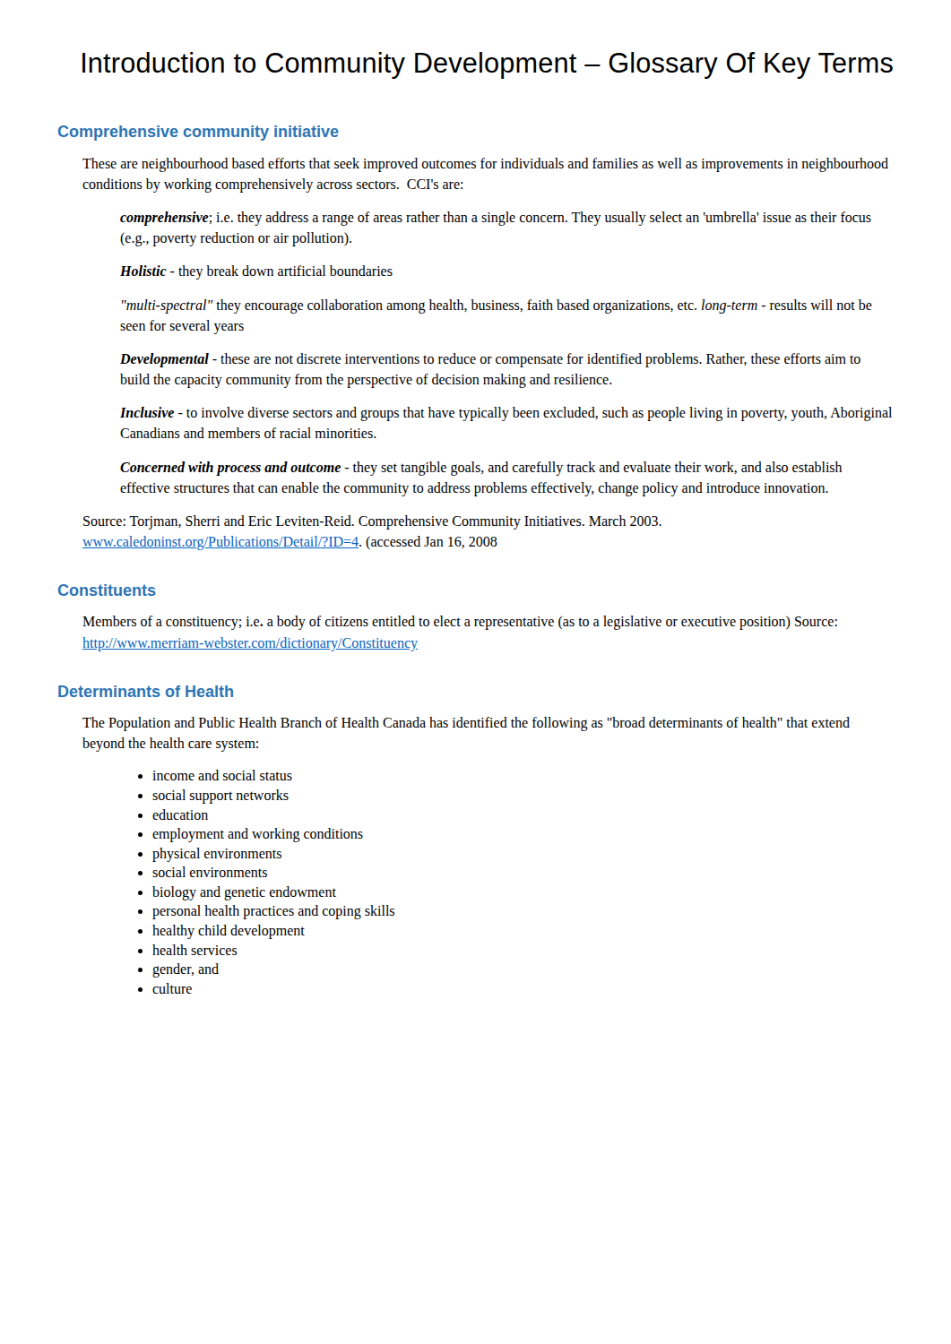Introduction to Community Development – Glossary Of Key Terms
Comprehensive community initiative
These are neighbourhood based efforts that seek improved outcomes for individuals and families as well as improvements in neighbourhood conditions by working comprehensively across sectors. CCI's are:
comprehensive; i.e. they address a range of areas rather than a single concern. They usually select an 'umbrella' issue as their focus (e.g., poverty reduction or air pollution).
Holistic - they break down artificial boundaries
"multi-spectral" they encourage collaboration among health, business, faith based organizations, etc. long-term - results will not be seen for several years
Developmental - these are not discrete interventions to reduce or compensate for identified problems. Rather, these efforts aim to build the capacity community from the perspective of decision making and resilience.
Inclusive - to involve diverse sectors and groups that have typically been excluded, such as people living in poverty, youth, Aboriginal Canadians and members of racial minorities.
Concerned with process and outcome - they set tangible goals, and carefully track and evaluate their work, and also establish effective structures that can enable the community to address problems effectively, change policy and introduce innovation.
Source: Torjman, Sherri and Eric Leviten-Reid. Comprehensive Community Initiatives. March 2003. www.caledoninst.org/Publications/Detail/?ID=4. (accessed Jan 16, 2008
Constituents
Members of a constituency; i.e. a body of citizens entitled to elect a representative (as to a legislative or executive position) Source:
http://www.merriam-webster.com/dictionary/Constituency
Determinants of Health
The Population and Public Health Branch of Health Canada has identified the following as "broad determinants of health" that extend beyond the health care system:
income and social status
social support networks
education
employment and working conditions
physical environments
social environments
biology and genetic endowment
personal health practices and coping skills
healthy child development
health services
gender, and
culture